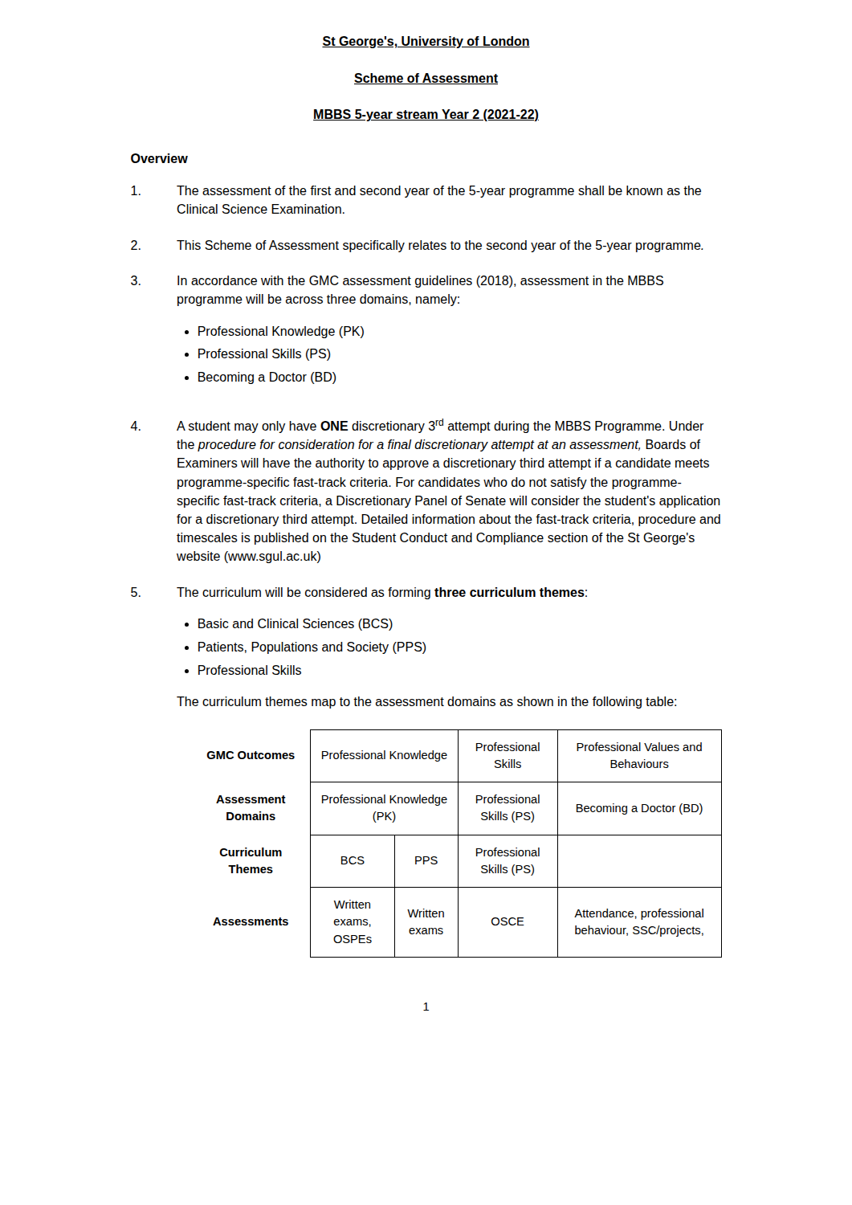St George's, University of London
Scheme of Assessment
MBBS 5-year stream Year 2 (2021-22)
Overview
1. The assessment of the first and second year of the 5-year programme shall be known as the Clinical Science Examination.
2. This Scheme of Assessment specifically relates to the second year of the 5-year programme.
3. In accordance with the GMC assessment guidelines (2018), assessment in the MBBS programme will be across three domains, namely:
Professional Knowledge (PK)
Professional Skills (PS)
Becoming a Doctor (BD)
4. A student may only have ONE discretionary 3rd attempt during the MBBS Programme. Under the procedure for consideration for a final discretionary attempt at an assessment, Boards of Examiners will have the authority to approve a discretionary third attempt if a candidate meets programme-specific fast-track criteria. For candidates who do not satisfy the programme-specific fast-track criteria, a Discretionary Panel of Senate will consider the student's application for a discretionary third attempt. Detailed information about the fast-track criteria, procedure and timescales is published on the Student Conduct and Compliance section of the St George's website (www.sgul.ac.uk)
5. The curriculum will be considered as forming three curriculum themes:
Basic and Clinical Sciences (BCS)
Patients, Populations and Society (PPS)
Professional Skills
The curriculum themes map to the assessment domains as shown in the following table:
| GMC Outcomes | Professional Knowledge | Professional Skills | Professional Values and Behaviours |
| Assessment Domains | Professional Knowledge (PK) | Professional Skills (PS) | Becoming a Doctor (BD) |
| Curriculum Themes | BCS | PPS | Professional Skills (PS) | |
| Assessments | Written exams, OSPEs | Written exams | OSCE | Attendance, professional behaviour, SSC/projects, |
1